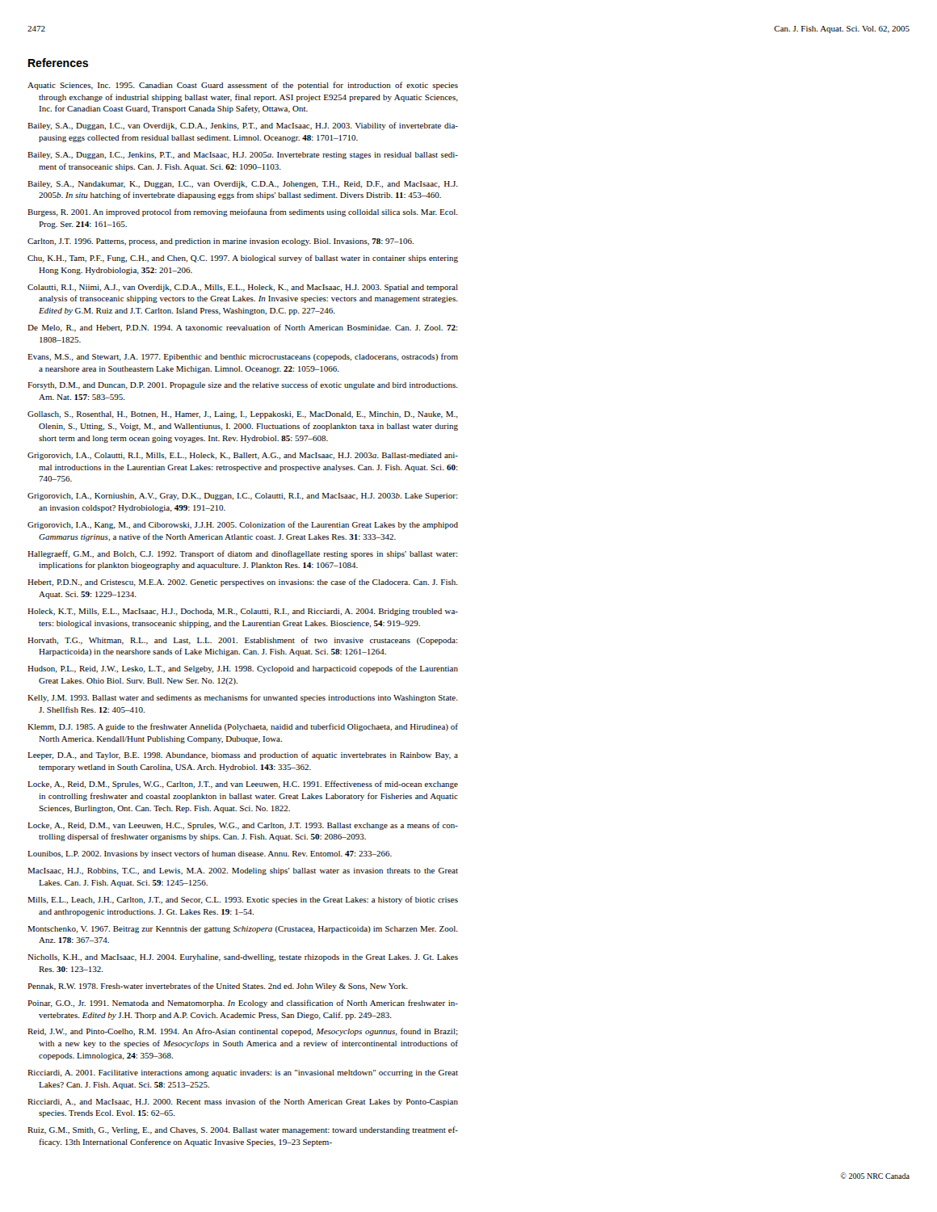2472 Can. J. Fish. Aquat. Sci. Vol. 62, 2005
References
Aquatic Sciences, Inc. 1995. Canadian Coast Guard assessment of the potential for introduction of exotic species through exchange of industrial shipping ballast water, final report. ASI project E9254 prepared by Aquatic Sciences, Inc. for Canadian Coast Guard, Transport Canada Ship Safety, Ottawa, Ont.
Bailey, S.A., Duggan, I.C., van Overdijk, C.D.A., Jenkins, P.T., and MacIsaac, H.J. 2003. Viability of invertebrate diapausing eggs collected from residual ballast sediment. Limnol. Oceanogr. 48: 1701–1710.
Bailey, S.A., Duggan, I.C., Jenkins, P.T., and MacIsaac, H.J. 2005a. Invertebrate resting stages in residual ballast sediment of transoceanic ships. Can. J. Fish. Aquat. Sci. 62: 1090–1103.
Bailey, S.A., Nandakumar, K., Duggan, I.C., van Overdijk, C.D.A., Johengen, T.H., Reid, D.F., and MacIsaac, H.J. 2005b. In situ hatching of invertebrate diapausing eggs from ships' ballast sediment. Divers Distrib. 11: 453–460.
Burgess, R. 2001. An improved protocol from removing meiofauna from sediments using colloidal silica sols. Mar. Ecol. Prog. Ser. 214: 161–165.
Carlton, J.T. 1996. Patterns, process, and prediction in marine invasion ecology. Biol. Invasions, 78: 97–106.
Chu, K.H., Tam, P.F., Fung, C.H., and Chen, Q.C. 1997. A biological survey of ballast water in container ships entering Hong Kong. Hydrobiologia, 352: 201–206.
Colautti, R.I., Niimi, A.J., van Overdijk, C.D.A., Mills, E.L., Holeck, K., and MacIsaac, H.J. 2003. Spatial and temporal analysis of transoceanic shipping vectors to the Great Lakes. In Invasive species: vectors and management strategies. Edited by G.M. Ruiz and J.T. Carlton. Island Press, Washington, D.C. pp. 227–246.
De Melo, R., and Hebert, P.D.N. 1994. A taxonomic reevaluation of North American Bosminidae. Can. J. Zool. 72: 1808–1825.
Evans, M.S., and Stewart, J.A. 1977. Epibenthic and benthic microcrustaceans (copepods, cladocerans, ostracods) from a nearshore area in Southeastern Lake Michigan. Limnol. Oceanogr. 22: 1059–1066.
Forsyth, D.M., and Duncan, D.P. 2001. Propagule size and the relative success of exotic ungulate and bird introductions. Am. Nat. 157: 583–595.
Gollasch, S., Rosenthal, H., Botnen, H., Hamer, J., Laing, I., Leppakoski, E., MacDonald, E., Minchin, D., Nauke, M., Olenin, S., Utting, S., Voigt, M., and Wallentiunus, I. 2000. Fluctuations of zooplankton taxa in ballast water during short term and long term ocean going voyages. Int. Rev. Hydrobiol. 85: 597–608.
Grigorovich, I.A., Colautti, R.I., Mills, E.L., Holeck, K., Ballert, A.G., and MacIsaac, H.J. 2003a. Ballast-mediated animal introductions in the Laurentian Great Lakes: retrospective and prospective analyses. Can. J. Fish. Aquat. Sci. 60: 740–756.
Grigorovich, I.A., Korniushin, A.V., Gray, D.K., Duggan, I.C., Colautti, R.I., and MacIsaac, H.J. 2003b. Lake Superior: an invasion coldspot? Hydrobiologia, 499: 191–210.
Grigorovich, I.A., Kang, M., and Ciborowski, J.J.H. 2005. Colonization of the Laurentian Great Lakes by the amphipod Gammarus tigrinus, a native of the North American Atlantic coast. J. Great Lakes Res. 31: 333–342.
Hallegraeff, G.M., and Bolch, C.J. 1992. Transport of diatom and dinoflagellate resting spores in ships' ballast water: implications for plankton biogeography and aquaculture. J. Plankton Res. 14: 1067–1084.
Hebert, P.D.N., and Cristescu, M.E.A. 2002. Genetic perspectives on invasions: the case of the Cladocera. Can. J. Fish. Aquat. Sci. 59: 1229–1234.
Holeck, K.T., Mills, E.L., MacIsaac, H.J., Dochoda, M.R., Colautti, R.I., and Ricciardi, A. 2004. Bridging troubled waters: biological invasions, transoceanic shipping, and the Laurentian Great Lakes. Bioscience, 54: 919–929.
Horvath, T.G., Whitman, R.L., and Last, L.L. 2001. Establishment of two invasive crustaceans (Copepoda: Harpacticoida) in the nearshore sands of Lake Michigan. Can. J. Fish. Aquat. Sci. 58: 1261–1264.
Hudson, P.L., Reid, J.W., Lesko, L.T., and Selgeby, J.H. 1998. Cyclopoid and harpacticoid copepods of the Laurentian Great Lakes. Ohio Biol. Surv. Bull. New Ser. No. 12(2).
Kelly, J.M. 1993. Ballast water and sediments as mechanisms for unwanted species introductions into Washington State. J. Shellfish Res. 12: 405–410.
Klemm, D.J. 1985. A guide to the freshwater Annelida (Polychaeta, naidid and tuberficid Oligochaeta, and Hirudinea) of North America. Kendall/Hunt Publishing Company, Dubuque, Iowa.
Leeper, D.A., and Taylor, B.E. 1998. Abundance, biomass and production of aquatic invertebrates in Rainbow Bay, a temporary wetland in South Carolina, USA. Arch. Hydrobiol. 143: 335–362.
Locke, A., Reid, D.M., Sprules, W.G., Carlton, J.T., and van Leeuwen, H.C. 1991. Effectiveness of mid-ocean exchange in controlling freshwater and coastal zooplankton in ballast water. Great Lakes Laboratory for Fisheries and Aquatic Sciences, Burlington, Ont. Can. Tech. Rep. Fish. Aquat. Sci. No. 1822.
Locke, A., Reid, D.M., van Leeuwen, H.C., Sprules, W.G., and Carlton, J.T. 1993. Ballast exchange as a means of controlling dispersal of freshwater organisms by ships. Can. J. Fish. Aquat. Sci. 50: 2086–2093.
Lounibos, L.P. 2002. Invasions by insect vectors of human disease. Annu. Rev. Entomol. 47: 233–266.
MacIsaac, H.J., Robbins, T.C., and Lewis, M.A. 2002. Modeling ships' ballast water as invasion threats to the Great Lakes. Can. J. Fish. Aquat. Sci. 59: 1245–1256.
Mills, E.L., Leach, J.H., Carlton, J.T., and Secor, C.L. 1993. Exotic species in the Great Lakes: a history of biotic crises and anthropogenic introductions. J. Gt. Lakes Res. 19: 1–54.
Montschenko, V. 1967. Beitrag zur Kenntnis der gattung Schizopera (Crustacea, Harpacticoida) im Scharzen Mer. Zool. Anz. 178: 367–374.
Nicholls, K.H., and MacIsaac, H.J. 2004. Euryhaline, sand-dwelling, testate rhizopods in the Great Lakes. J. Gt. Lakes Res. 30: 123–132.
Pennak, R.W. 1978. Fresh-water invertebrates of the United States. 2nd ed. John Wiley & Sons, New York.
Poinar, G.O., Jr. 1991. Nematoda and Nematomorpha. In Ecology and classification of North American freshwater invertebrates. Edited by J.H. Thorp and A.P. Covich. Academic Press, San Diego, Calif. pp. 249–283.
Reid, J.W., and Pinto-Coelho, R.M. 1994. An Afro-Asian continental copepod, Mesocyclops ogunnus, found in Brazil; with a new key to the species of Mesocyclops in South America and a review of intercontinental introductions of copepods. Limnologica, 24: 359–368.
Ricciardi, A. 2001. Facilitative interactions among aquatic invaders: is an "invasional meltdown" occurring in the Great Lakes? Can. J. Fish. Aquat. Sci. 58: 2513–2525.
Ricciardi, A., and MacIsaac, H.J. 2000. Recent mass invasion of the North American Great Lakes by Ponto-Caspian species. Trends Ecol. Evol. 15: 62–65.
Ruiz, G.M., Smith, G., Verling, E., and Chaves, S. 2004. Ballast water management: toward understanding treatment efficacy. 13th International Conference on Aquatic Invasive Species, 19–23 Septem-
© 2005 NRC Canada